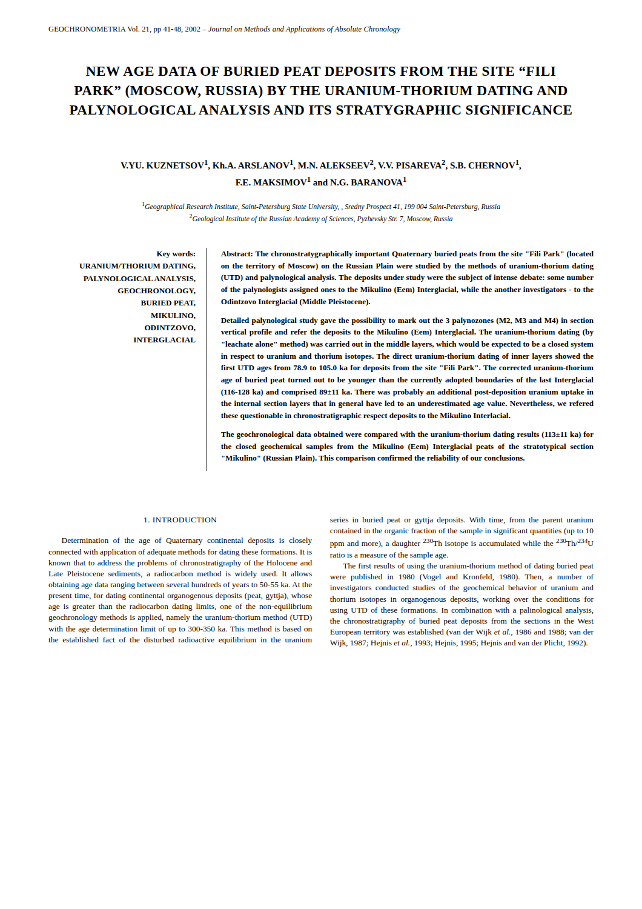GEOCHRONOMETRIA Vol. 21, pp 41-48, 2002 – Journal on Methods and Applications of Absolute Chronology
NEW AGE DATA OF BURIED PEAT DEPOSITS FROM THE SITE “FILI PARK” (MOSCOW, RUSSIA) BY THE URANIUM-THORIUM DATING AND PALYNOLOGICAL ANALYSIS AND ITS STRATYGRAPHIC SIGNIFICANCE
V.YU. KUZNETSOV1, Kh.A. ARSLANOV1, M.N. ALEKSEEV2, V.V. PISAREVA2, S.B. CHERNOV1,
F.E. MAKSIMOV1 and N.G. BARANOVA1
1Geographical Research Institute, Saint-Petersburg State University, , Sredny Prospect 41, 199 004 Saint-Petersburg, Russia
2Geological Institute of the Russian Academy of Sciences, Pyzhevsky Str. 7, Moscow, Russia
Key words:
URANIUM/THORIUM DATING,
PALYNOLOGICAL ANALYSIS,
GEOCHRONOLOGY,
BURIED PEAT,
MIKULINO,
ODINTZOVO,
INTERGLACIAL
Abstract: The chronostratygraphically important Quaternary buried peats from the site "Fili Park" (located on the territory of Moscow) on the Russian Plain were studied by the methods of uranium-thorium dating (UTD) and palynological analysis. The deposits under study were the subject of intense debate: some number of the palynologists assigned ones to the Mikulino (Eem) Interglacial, while the another investigators - to the Odintzovo Interglacial (Middle Pleistocene).
Detailed palynological study gave the possibility to mark out the 3 palynozones (M2, M3 and M4) in section vertical profile and refer the deposits to the Mikulino (Eem) Interglacial. The uranium-thorium dating (by "leachate alone" method) was carried out in the middle layers, which would be expected to be a closed system in respect to uranium and thorium isotopes. The direct uranium-thorium dating of inner layers showed the first UTD ages from 78.9 to 105.0 ka for deposits from the site "Fili Park". The corrected uranium-thorium age of buried peat turned out to be younger than the currently adopted boundaries of the last Interglacial (116-128 ka) and comprised 89±11 ka. There was probably an additional post-deposition uranium uptake in the internal section layers that in general have led to an underestimated age value. Nevertheless, we refered these questionable in chronostratigraphic respect deposits to the Mikulino Interlacial.
The geochronological data obtained were compared with the uranium-thorium dating results (113±11 ka) for the closed geochemical samples from the Mikulino (Eem) Interglacial peats of the stratotypical section "Mikulino" (Russian Plain). This comparison confirmed the reliability of our conclusions.
1. INTRODUCTION
Determination of the age of Quaternary continental deposits is closely connected with application of adequate methods for dating these formations. It is known that to address the problems of chronostratigraphy of the Holocene and Late Pleistocene sediments, a radiocarbon method is widely used. It allows obtaining age data ranging between several hundreds of years to 50-55 ka. At the present time, for dating continental organogenous deposits (peat, gyttja), whose age is greater than the radiocarbon dating limits, one of the non-equilibrium geochronology methods is applied, namely the uranium-thorium method (UTD) with the age determination limit of up to 300-350 ka. This method is based on the established fact of the disturbed radioactive equilibrium in the uranium series in buried peat or gyttja deposits. With time, from the parent uranium contained in the organic fraction of the sample in significant quantities (up to 10 ppm and more), a daughter 230Th isotope is accumulated while the 230Th/234U ratio is a measure of the sample age.
The first results of using the uranium-thorium method of dating buried peat were published in 1980 (Vogel and Kronfeld, 1980). Then, a number of investigators conducted studies of the geochemical behavior of uranium and thorium isotopes in organogenous deposits, working over the conditions for using UTD of these formations. In combination with a palinological analysis, the chronostratigraphy of buried peat deposits from the sections in the West European territory was established (van der Wijk et al., 1986 and 1988; van der Wijk, 1987; Hejnis et al., 1993; Hejnis, 1995; Hejnis and van der Plicht, 1992).